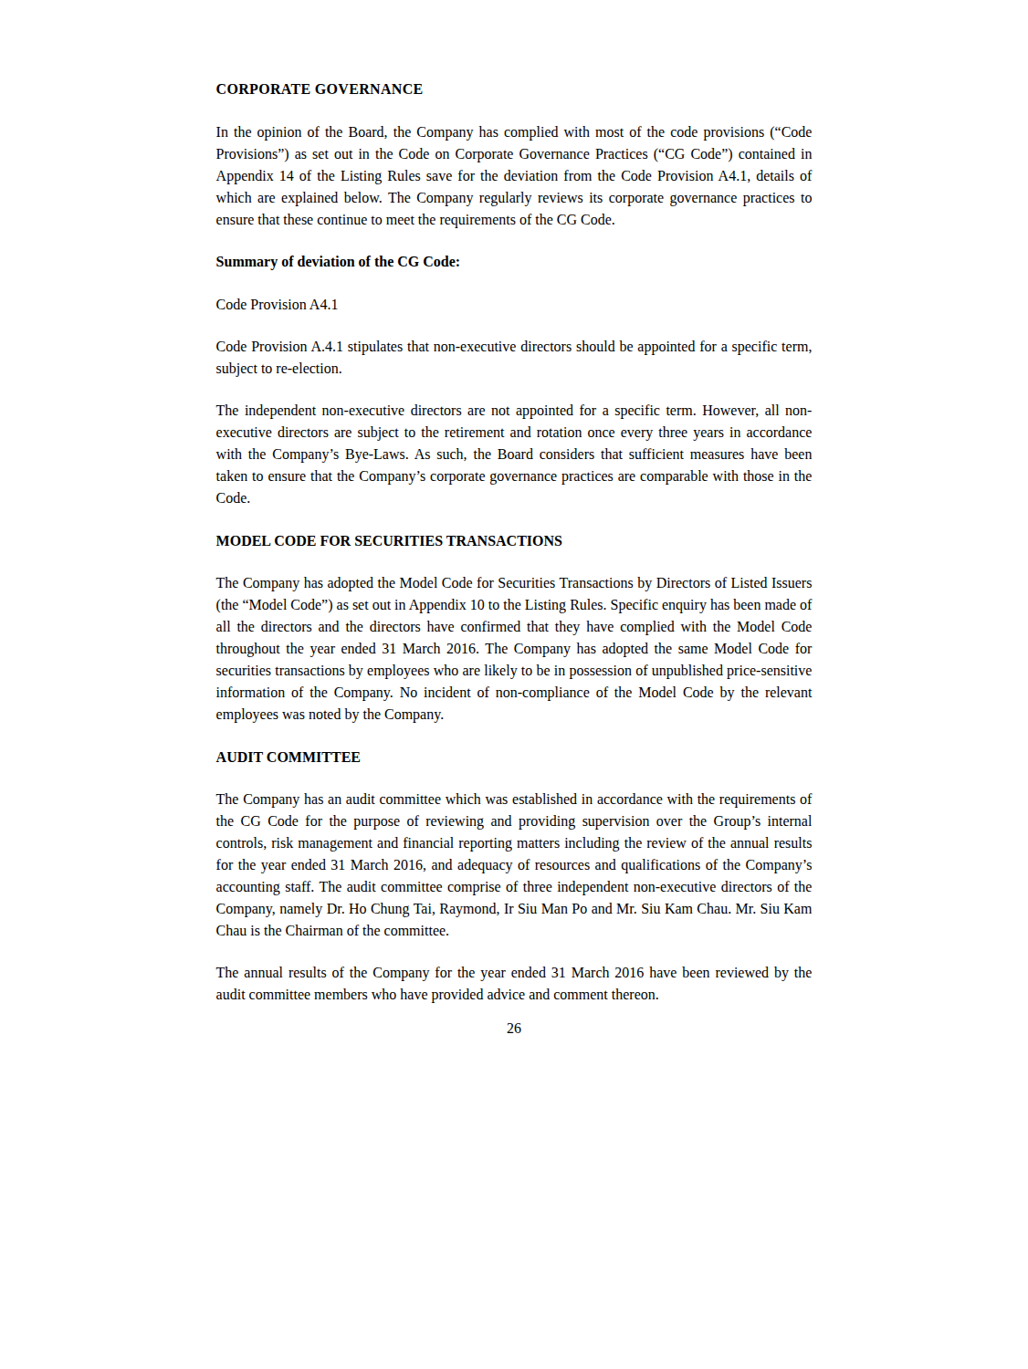CORPORATE GOVERNANCE
In the opinion of the Board, the Company has complied with most of the code provisions (“Code Provisions”) as set out in the Code on Corporate Governance Practices (“CG Code”) contained in Appendix 14 of the Listing Rules save for the deviation from the Code Provision A4.1, details of which are explained below. The Company regularly reviews its corporate governance practices to ensure that these continue to meet the requirements of the CG Code.
Summary of deviation of the CG Code:
Code Provision A4.1
Code Provision A.4.1 stipulates that non-executive directors should be appointed for a specific term, subject to re-election.
The independent non-executive directors are not appointed for a specific term. However, all non-executive directors are subject to the retirement and rotation once every three years in accordance with the Company’s Bye-Laws. As such, the Board considers that sufficient measures have been taken to ensure that the Company’s corporate governance practices are comparable with those in the Code.
MODEL CODE FOR SECURITIES TRANSACTIONS
The Company has adopted the Model Code for Securities Transactions by Directors of Listed Issuers (the “Model Code”) as set out in Appendix 10 to the Listing Rules. Specific enquiry has been made of all the directors and the directors have confirmed that they have complied with the Model Code throughout the year ended 31 March 2016. The Company has adopted the same Model Code for securities transactions by employees who are likely to be in possession of unpublished price-sensitive information of the Company. No incident of non-compliance of the Model Code by the relevant employees was noted by the Company.
AUDIT COMMITTEE
The Company has an audit committee which was established in accordance with the requirements of the CG Code for the purpose of reviewing and providing supervision over the Group’s internal controls, risk management and financial reporting matters including the review of the annual results for the year ended 31 March 2016, and adequacy of resources and qualifications of the Company’s accounting staff. The audit committee comprise of three independent non-executive directors of the Company, namely Dr. Ho Chung Tai, Raymond, Ir Siu Man Po and Mr. Siu Kam Chau. Mr. Siu Kam Chau is the Chairman of the committee.
The annual results of the Company for the year ended 31 March 2016 have been reviewed by the audit committee members who have provided advice and comment thereon.
26